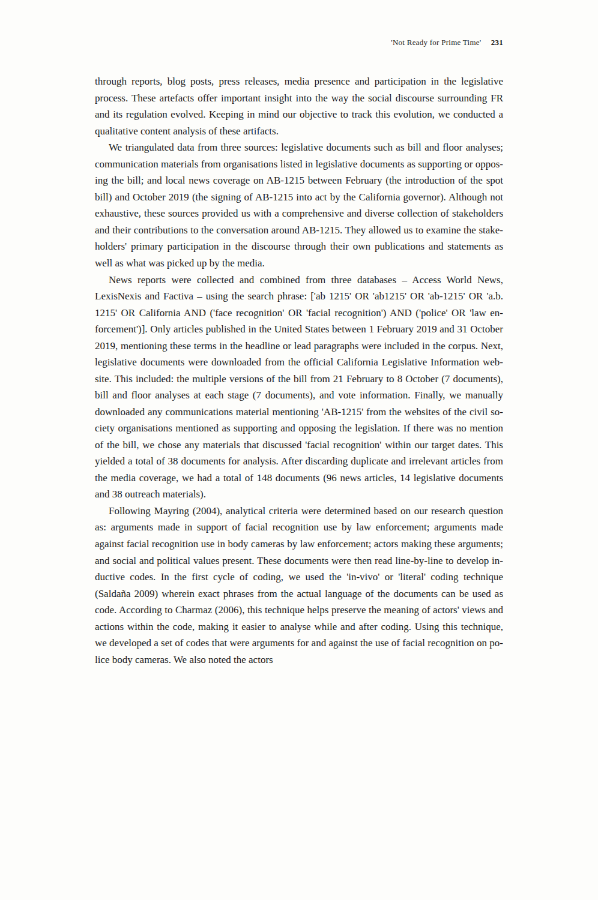'Not Ready for Prime Time' 231
through reports, blog posts, press releases, media presence and participation in the legislative process. These artefacts offer important insight into the way the social discourse surrounding FR and its regulation evolved. Keeping in mind our objective to track this evolution, we conducted a qualitative content analysis of these artifacts.
We triangulated data from three sources: legislative documents such as bill and floor analyses; communication materials from organisations listed in legislative documents as supporting or opposing the bill; and local news coverage on AB-1215 between February (the introduction of the spot bill) and October 2019 (the signing of AB-1215 into act by the California governor). Although not exhaustive, these sources provided us with a comprehensive and diverse collection of stakeholders and their contributions to the conversation around AB-1215. They allowed us to examine the stakeholders' primary participation in the discourse through their own publications and statements as well as what was picked up by the media.
News reports were collected and combined from three databases – Access World News, LexisNexis and Factiva – using the search phrase: ['ab 1215' OR 'ab1215' OR 'ab-1215' OR 'a.b. 1215' OR California AND ('face recognition' OR 'facial recognition') AND ('police' OR 'law enforcement')]. Only articles published in the United States between 1 February 2019 and 31 October 2019, mentioning these terms in the headline or lead paragraphs were included in the corpus. Next, legislative documents were downloaded from the official California Legislative Information website. This included: the multiple versions of the bill from 21 February to 8 October (7 documents), bill and floor analyses at each stage (7 documents), and vote information. Finally, we manually downloaded any communications material mentioning 'AB-1215' from the websites of the civil society organisations mentioned as supporting and opposing the legislation. If there was no mention of the bill, we chose any materials that discussed 'facial recognition' within our target dates. This yielded a total of 38 documents for analysis. After discarding duplicate and irrelevant articles from the media coverage, we had a total of 148 documents (96 news articles, 14 legislative documents and 38 outreach materials).
Following Mayring (2004), analytical criteria were determined based on our research question as: arguments made in support of facial recognition use by law enforcement; arguments made against facial recognition use in body cameras by law enforcement; actors making these arguments; and social and political values present. These documents were then read line-by-line to develop inductive codes. In the first cycle of coding, we used the 'in-vivo' or 'literal' coding technique (Saldaña 2009) wherein exact phrases from the actual language of the documents can be used as code. According to Charmaz (2006), this technique helps preserve the meaning of actors' views and actions within the code, making it easier to analyse while and after coding. Using this technique, we developed a set of codes that were arguments for and against the use of facial recognition on police body cameras. We also noted the actors